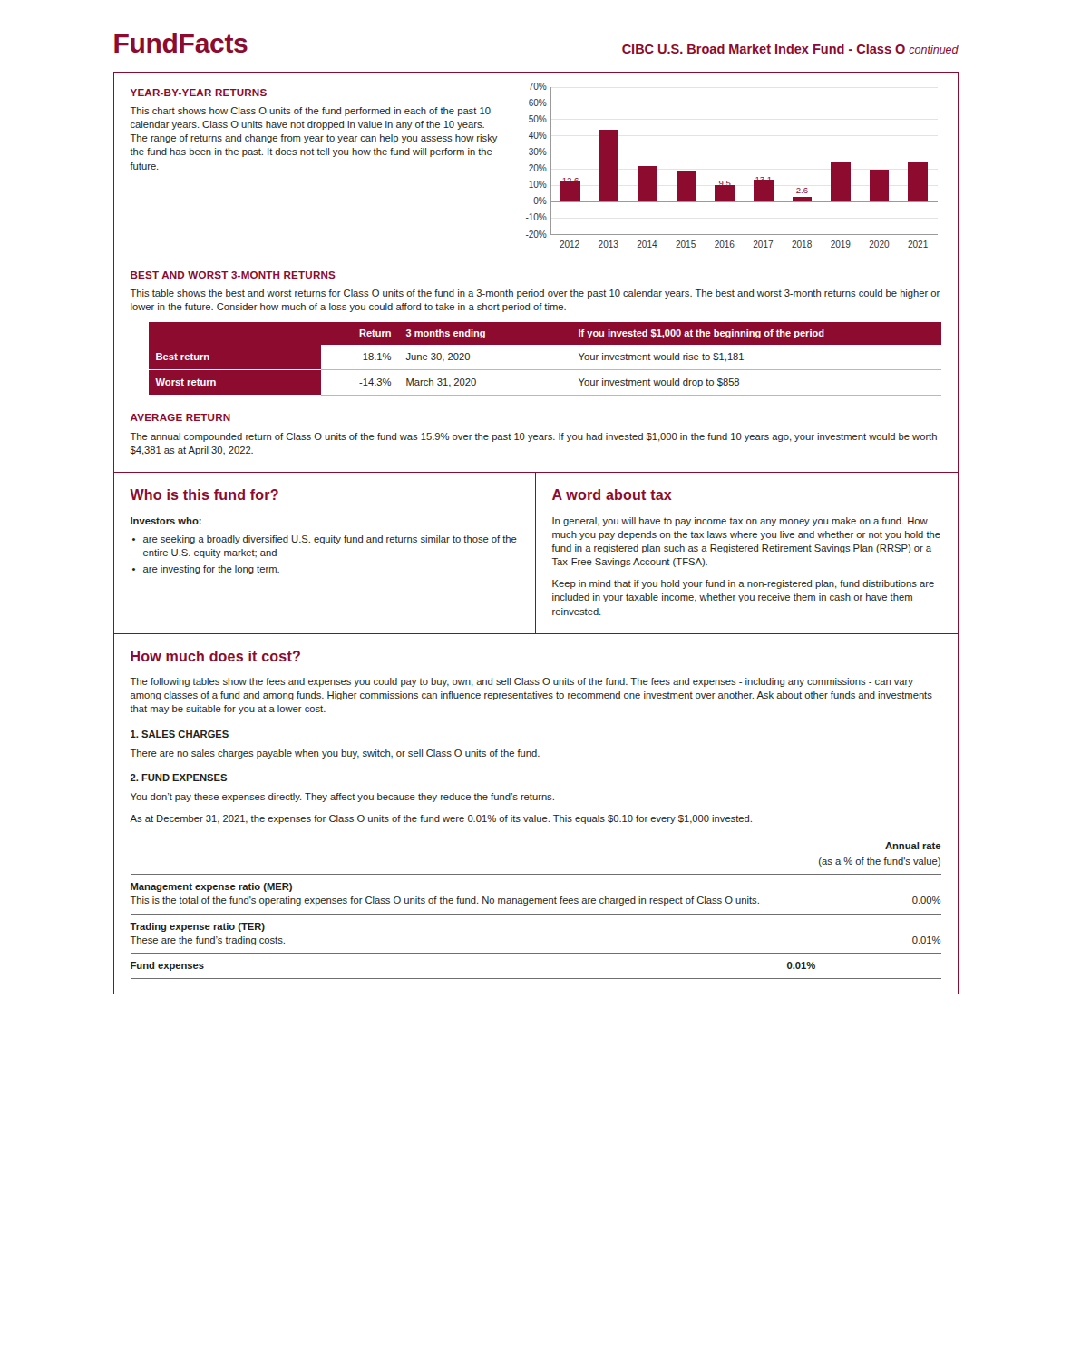FundFacts
CIBC U.S. Broad Market Index Fund - Class O continued
Year-by-year returns
This chart shows how Class O units of the fund performed in each of the past 10 calendar years. Class O units have not dropped in value in any of the 10 years. The range of returns and change from year to year can help you assess how risky the fund has been in the past. It does not tell you how the fund will perform in the future.
70% 60% 50% 40% 30% 20% 10% 0% -10% -20%
12.6
43.6
21.6
18.6
9.5
13.1
2.6
24.2
19.1
23.6
20122013201420152016 20172018201920202021
Best and worst 3-month returns
This table shows the best and worst returns for Class O units of the fund in a 3-month period over the past 10 calendar years. The best and worst 3-month returns could be higher or lower in the future. Consider how much of a loss you could afford to take in a short period of time.
| | Return | 3 months ending | If you invested $1,000 at the beginning of the period |
| --- | --- | --- | --- |
| Best return | 18.1% | June 30, 2020 | Your investment would rise to $1,181 |
| Worst return | -14.3% | March 31, 2020 | Your investment would drop to $858 |
Average return
The annual compounded return of Class O units of the fund was 15.9% over the past 10 years. If you had invested $1,000 in the fund 10 years ago, your investment would be worth $4,381 as at April 30, 2022.
Who is this fund for?
Investors who:
are seeking a broadly diversified U.S. equity fund and returns similar to those of the entire U.S. equity market; and
are investing for the long term.
A word about tax
In general, you will have to pay income tax on any money you make on a fund. How much you pay depends on the tax laws where you live and whether or not you hold the fund in a registered plan such as a Registered Retirement Savings Plan (RRSP) or a Tax-Free Savings Account (TFSA).
Keep in mind that if you hold your fund in a non-registered plan, fund distributions are included in your taxable income, whether you receive them in cash or have them reinvested.
How much does it cost?
The following tables show the fees and expenses you could pay to buy, own, and sell Class O units of the fund. The fees and expenses - including any commissions - can vary among classes of a fund and among funds. Higher commissions can influence representatives to recommend one investment over another. Ask about other funds and investments that may be suitable for you at a lower cost.
1. Sales charges
There are no sales charges payable when you buy, switch, or sell Class O units of the fund.
2. Fund expenses
You don’t pay these expenses directly. They affect you because they reduce the fund’s returns.
As at December 31, 2021, the expenses for Class O units of the fund were 0.01% of its value. This equals $0.10 for every $1,000 invested.
| | Annual rate |
| | (as a % of the fund's value) |
| Management expense ratio (MER) This is the total of the fund's operating expenses for Class O units of the fund. No management fees are charged in respect of Class O units. | 0.00% |
| Trading expense ratio (TER) These are the fund’s trading costs. | 0.01% |
| Fund expenses | 0.01% |